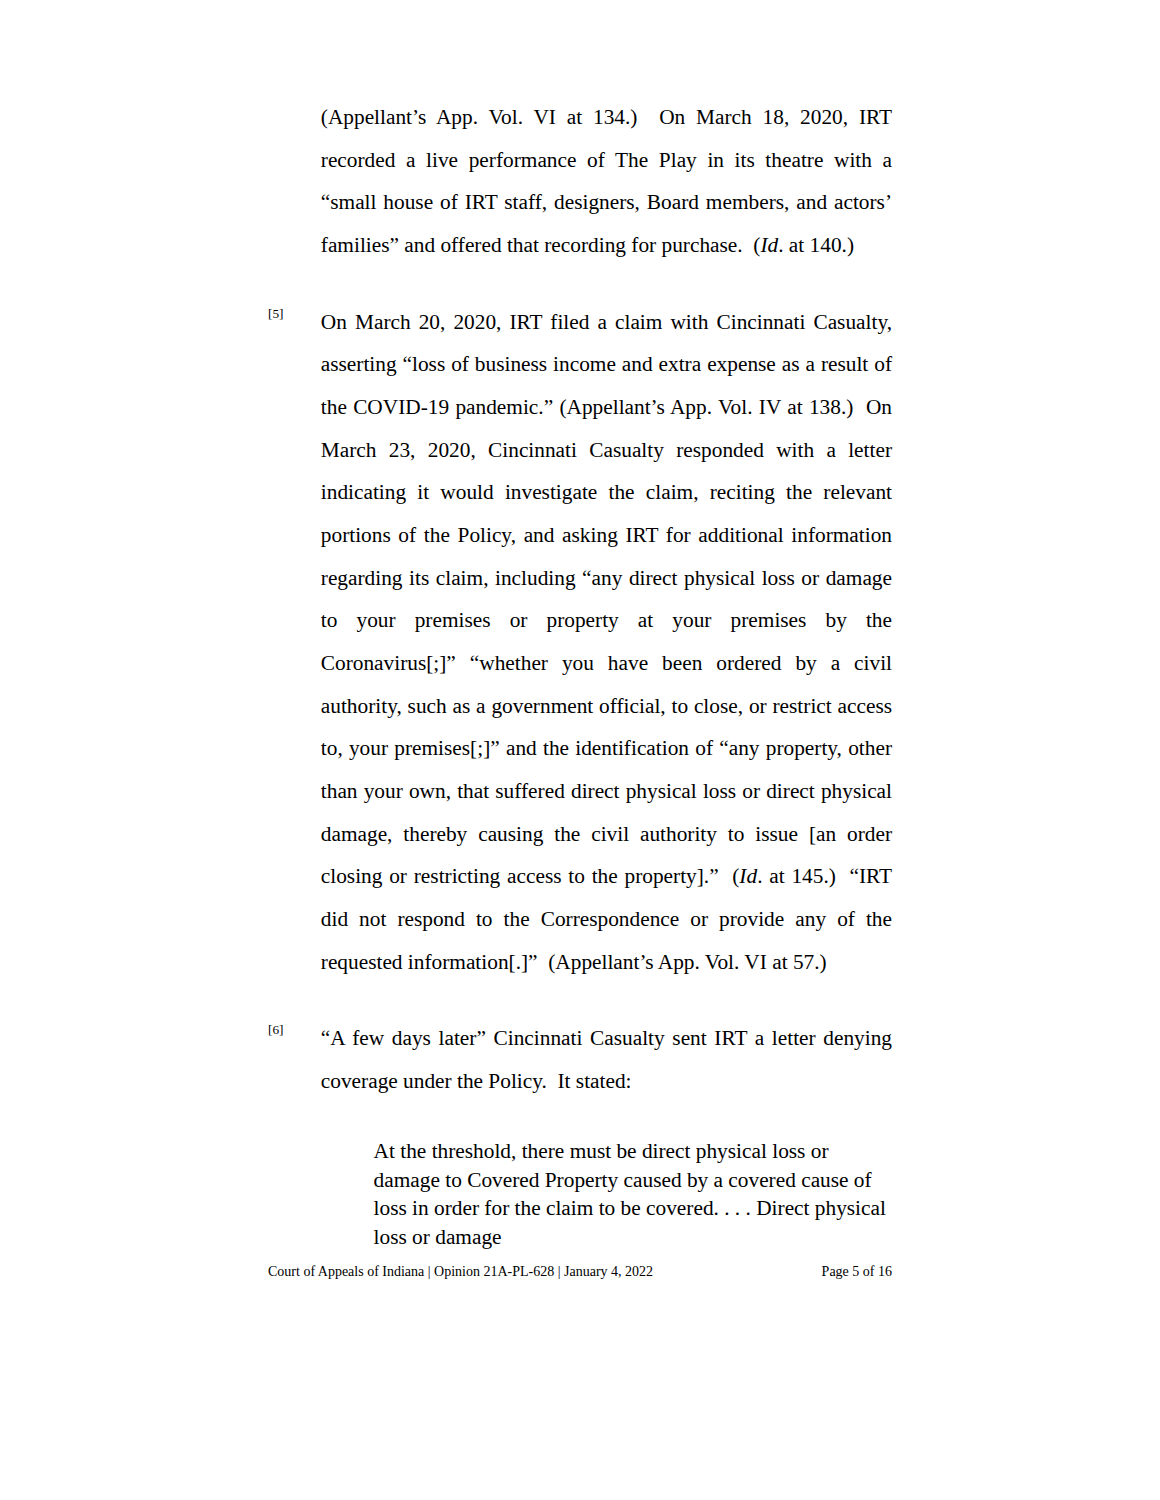(Appellant’s App. Vol. VI at 134.) On March 18, 2020, IRT recorded a live performance of The Play in its theatre with a “small house of IRT staff, designers, Board members, and actors’ families” and offered that recording for purchase. (Id. at 140.)
[5] On March 20, 2020, IRT filed a claim with Cincinnati Casualty, asserting “loss of business income and extra expense as a result of the COVID-19 pandemic.” (Appellant’s App. Vol. IV at 138.) On March 23, 2020, Cincinnati Casualty responded with a letter indicating it would investigate the claim, reciting the relevant portions of the Policy, and asking IRT for additional information regarding its claim, including “any direct physical loss or damage to your premises or property at your premises by the Coronavirus[;]” “whether you have been ordered by a civil authority, such as a government official, to close, or restrict access to, your premises[;]” and the identification of “any property, other than your own, that suffered direct physical loss or direct physical damage, thereby causing the civil authority to issue [an order closing or restricting access to the property].” (Id. at 145.) “IRT did not respond to the Correspondence or provide any of the requested information[.]” (Appellant’s App. Vol. VI at 57.)
[6]“A few days later” Cincinnati Casualty sent IRT a letter denying coverage under the Policy. It stated:
At the threshold, there must be direct physical loss or damage to Covered Property caused by a covered cause of loss in order for the claim to be covered. . . . Direct physical loss or damage
Court of Appeals of Indiana | Opinion 21A-PL-628 | January 4, 2022
Page 5 of 16